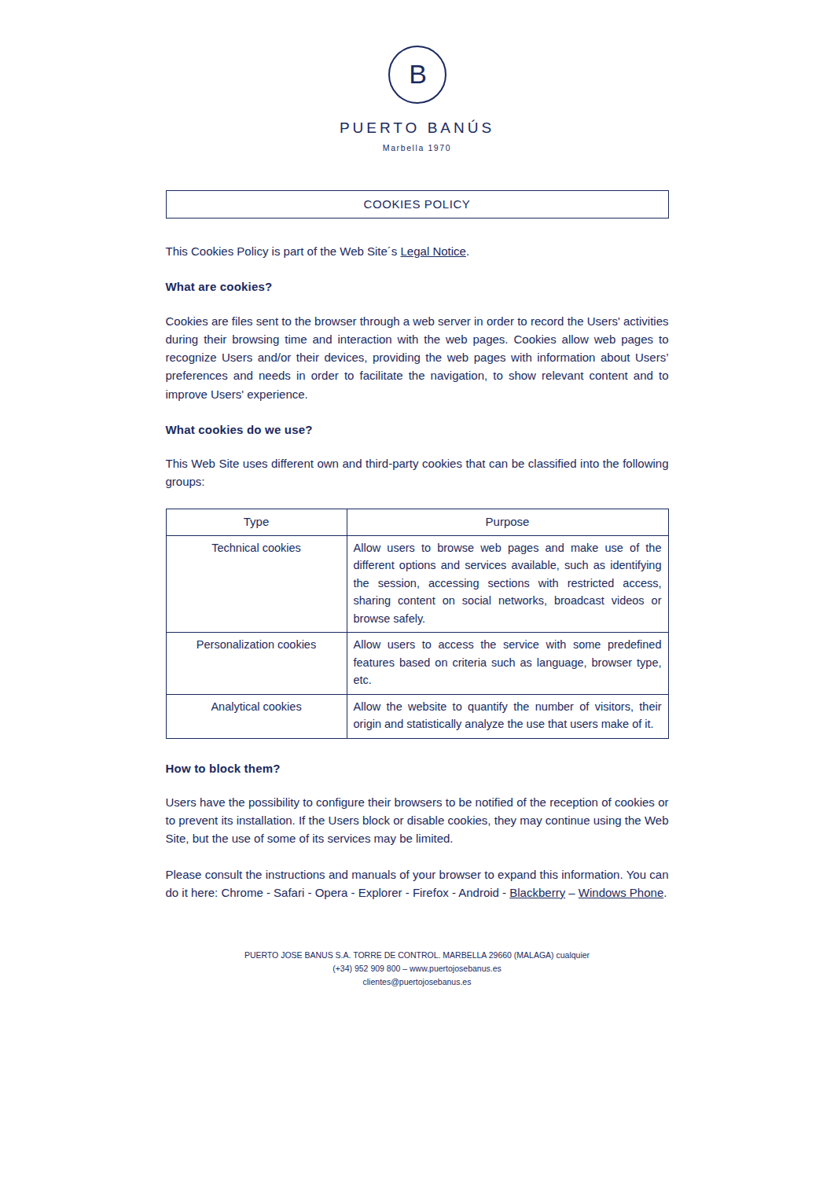B
PUERTO BANÚS
Marbella 1970
COOKIES POLICY
This Cookies Policy is part of the Web Site´s Legal Notice.
What are cookies?
Cookies are files sent to the browser through a web server in order to record the Users' activities during their browsing time and interaction with the web pages. Cookies allow web pages to recognize Users and/or their devices, providing the web pages with information about Users’ preferences and needs in order to facilitate the navigation, to show relevant content and to improve Users' experience.
What cookies do we use?
This Web Site uses different own and third-party cookies that can be classified into the following groups:
| Type | Purpose |
| --- | --- |
| Technical cookies | Allow users to browse web pages and make use of the different options and services available, such as identifying the session, accessing sections with restricted access, sharing content on social networks, broadcast videos or browse safely. |
| Personalization cookies | Allow users to access the service with some predefined features based on criteria such as language, browser type, etc. |
| Analytical cookies | Allow the website to quantify the number of visitors, their origin and statistically analyze the use that users make of it. |
How to block them?
Users have the possibility to configure their browsers to be notified of the reception of cookies or to prevent its installation. If the Users block or disable cookies, they may continue using the Web Site, but the use of some of its services may be limited.
Please consult the instructions and manuals of your browser to expand this information. You can do it here: Chrome - Safari - Opera - Explorer - Firefox - Android - Blackberry – Windows Phone.
PUERTO JOSE BANUS S.A. TORRE DE CONTROL. MARBELLA 29660 (MALAGA) cualquier
(+34) 952 909 800 – www.puertojosebanus.es
clientes@puertojosebanus.es